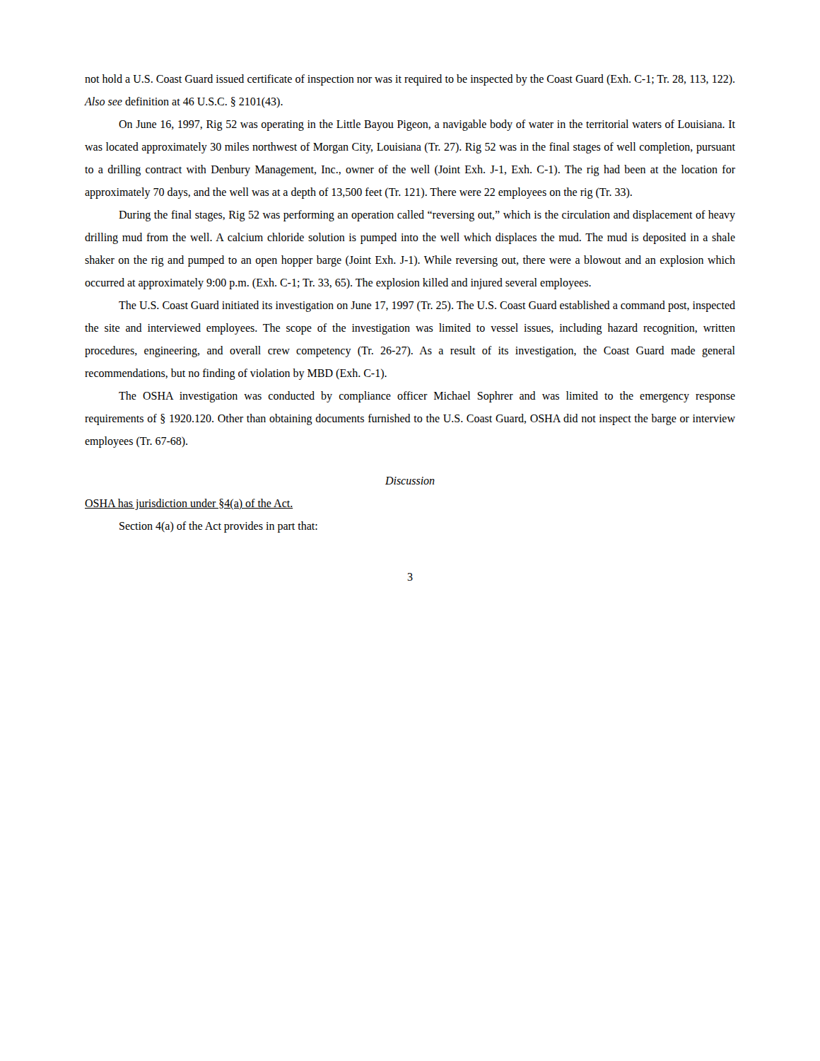not hold a U.S. Coast Guard issued certificate of inspection nor was it required to be inspected by the Coast Guard (Exh. C-1; Tr. 28, 113, 122). Also see definition at 46 U.S.C. § 2101(43).
On June 16, 1997, Rig 52 was operating in the Little Bayou Pigeon, a navigable body of water in the territorial waters of Louisiana. It was located approximately 30 miles northwest of Morgan City, Louisiana (Tr. 27). Rig 52 was in the final stages of well completion, pursuant to a drilling contract with Denbury Management, Inc., owner of the well (Joint Exh. J-1, Exh. C-1). The rig had been at the location for approximately 70 days, and the well was at a depth of 13,500 feet (Tr. 121). There were 22 employees on the rig (Tr. 33).
During the final stages, Rig 52 was performing an operation called “reversing out,” which is the circulation and displacement of heavy drilling mud from the well. A calcium chloride solution is pumped into the well which displaces the mud. The mud is deposited in a shale shaker on the rig and pumped to an open hopper barge (Joint Exh. J-1). While reversing out, there were a blowout and an explosion which occurred at approximately 9:00 p.m. (Exh. C-1; Tr. 33, 65). The explosion killed and injured several employees.
The U.S. Coast Guard initiated its investigation on June 17, 1997 (Tr. 25). The U.S. Coast Guard established a command post, inspected the site and interviewed employees. The scope of the investigation was limited to vessel issues, including hazard recognition, written procedures, engineering, and overall crew competency (Tr. 26-27). As a result of its investigation, the Coast Guard made general recommendations, but no finding of violation by MBD (Exh. C-1).
The OSHA investigation was conducted by compliance officer Michael Sophrer and was limited to the emergency response requirements of § 1920.120. Other than obtaining documents furnished to the U.S. Coast Guard, OSHA did not inspect the barge or interview employees (Tr. 67-68).
Discussion
OSHA has jurisdiction under §4(a) of the Act.
Section 4(a) of the Act provides in part that:
3